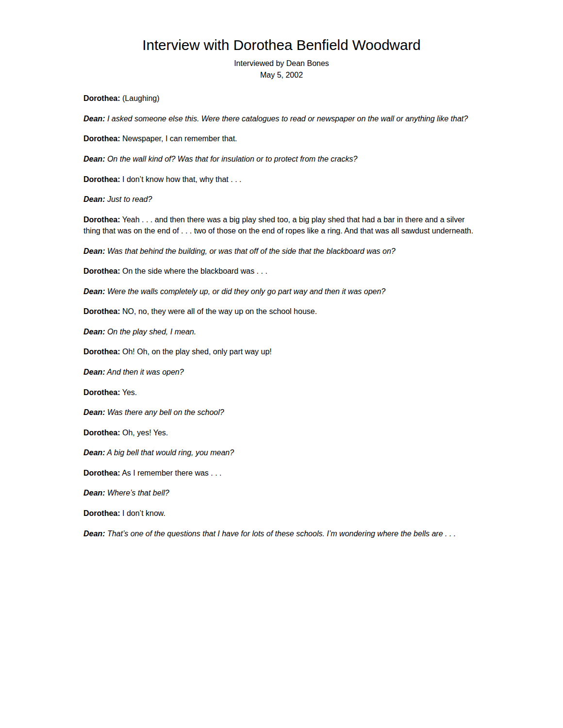Interview with Dorothea Benfield Woodward
Interviewed by Dean Bones
May 5, 2002
Dorothea: (Laughing)
Dean: I asked someone else this. Were there catalogues to read or newspaper on the wall or anything like that?
Dorothea: Newspaper, I can remember that.
Dean: On the wall kind of? Was that for insulation or to protect from the cracks?
Dorothea: I don’t know how that, why that . . .
Dean: Just to read?
Dorothea: Yeah . . . and then there was a big play shed too, a big play shed that had a bar in there and a silver thing that was on the end of . . . two of those on the end of ropes like a ring. And that was all sawdust underneath.
Dean: Was that behind the building, or was that off of the side that the blackboard was on?
Dorothea: On the side where the blackboard was . . .
Dean: Were the walls completely up, or did they only go part way and then it was open?
Dorothea: NO, no, they were all of the way up on the school house.
Dean: On the play shed, I mean.
Dorothea: Oh! Oh, on the play shed, only part way up!
Dean: And then it was open?
Dorothea: Yes.
Dean: Was there any bell on the school?
Dorothea: Oh, yes! Yes.
Dean: A big bell that would ring, you mean?
Dorothea: As I remember there was . . .
Dean: Where’s that bell?
Dorothea: I don’t know.
Dean: That’s one of the questions that I have for lots of these schools. I’m wondering where the bells are . . .